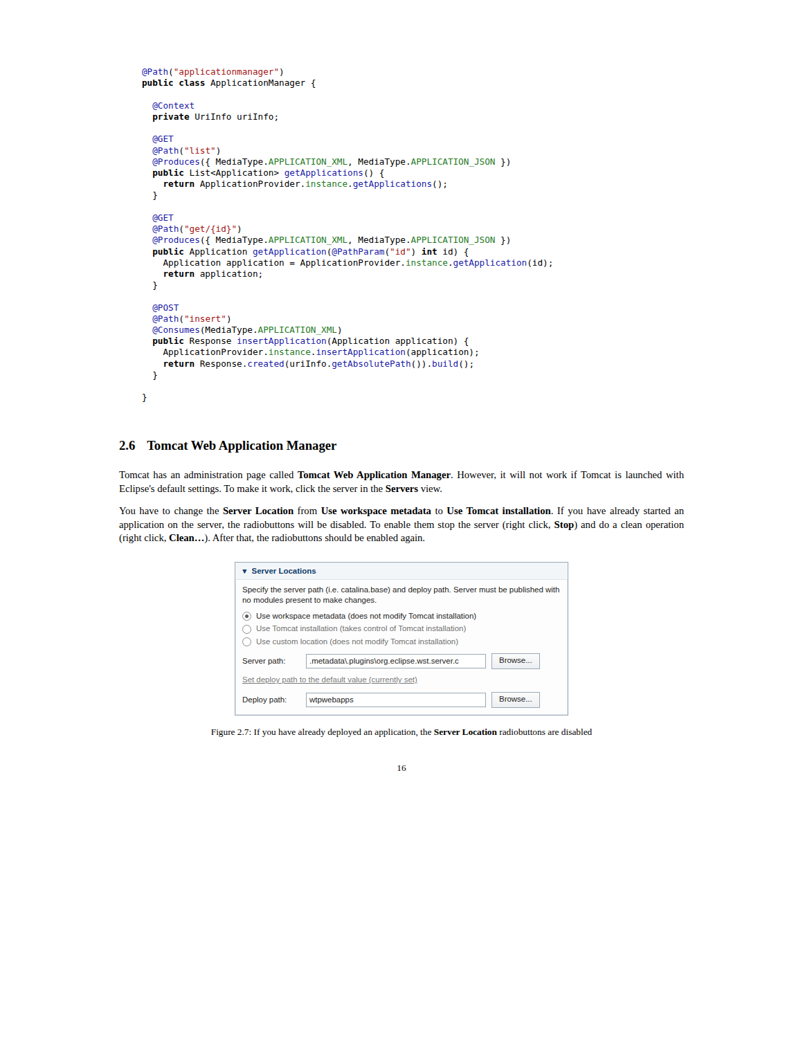@Path("applicationmanager")
public class ApplicationManager {

  @Context
  private UriInfo uriInfo;

  @GET
  @Path("list")
  @Produces({ MediaType.APPLICATION_XML, MediaType.APPLICATION_JSON })
  public List<Application> getApplications() {
    return ApplicationProvider.instance.getApplications();
  }

  @GET
  @Path("get/{id}")
  @Produces({ MediaType.APPLICATION_XML, MediaType.APPLICATION_JSON })
  public Application getApplication(@PathParam("id") int id) {
    Application application = ApplicationProvider.instance.getApplication(id);
    return application;
  }

  @POST
  @Path("insert")
  @Consumes(MediaType.APPLICATION_XML)
  public Response insertApplication(Application application) {
    ApplicationProvider.instance.insertApplication(application);
    return Response.created(uriInfo.getAbsolutePath()).build();
  }

}
2.6 Tomcat Web Application Manager
Tomcat has an administration page called Tomcat Web Application Manager. However, it will not work if Tomcat is launched with Eclipse's default settings. To make it work, click the server in the Servers view.
You have to change the Server Location from Use workspace metadata to Use Tomcat installation. If you have already started an application on the server, the radiobuttons will be disabled. To enable them stop the server (right click, Stop) and do a clean operation (right click, Clean…). After that, the radiobuttons should be enabled again.
▼Server Locations
Specify the server path (i.e. catalina.base) and deploy path. Server must be published with no modules present to make changes.
Use workspace metadata (does not modify Tomcat installation)
Use Tomcat installation (takes control of Tomcat installation)
Use custom location (does not modify Tomcat installation)
Server path:
.metadata\.plugins\org.eclipse.wst.server.c
Browse...
Set deploy path to the default value (currently set)
Deploy path:
wtpwebapps
Browse...
Figure 2.7: If you have already deployed an application, the Server Location radiobuttons are disabled
16